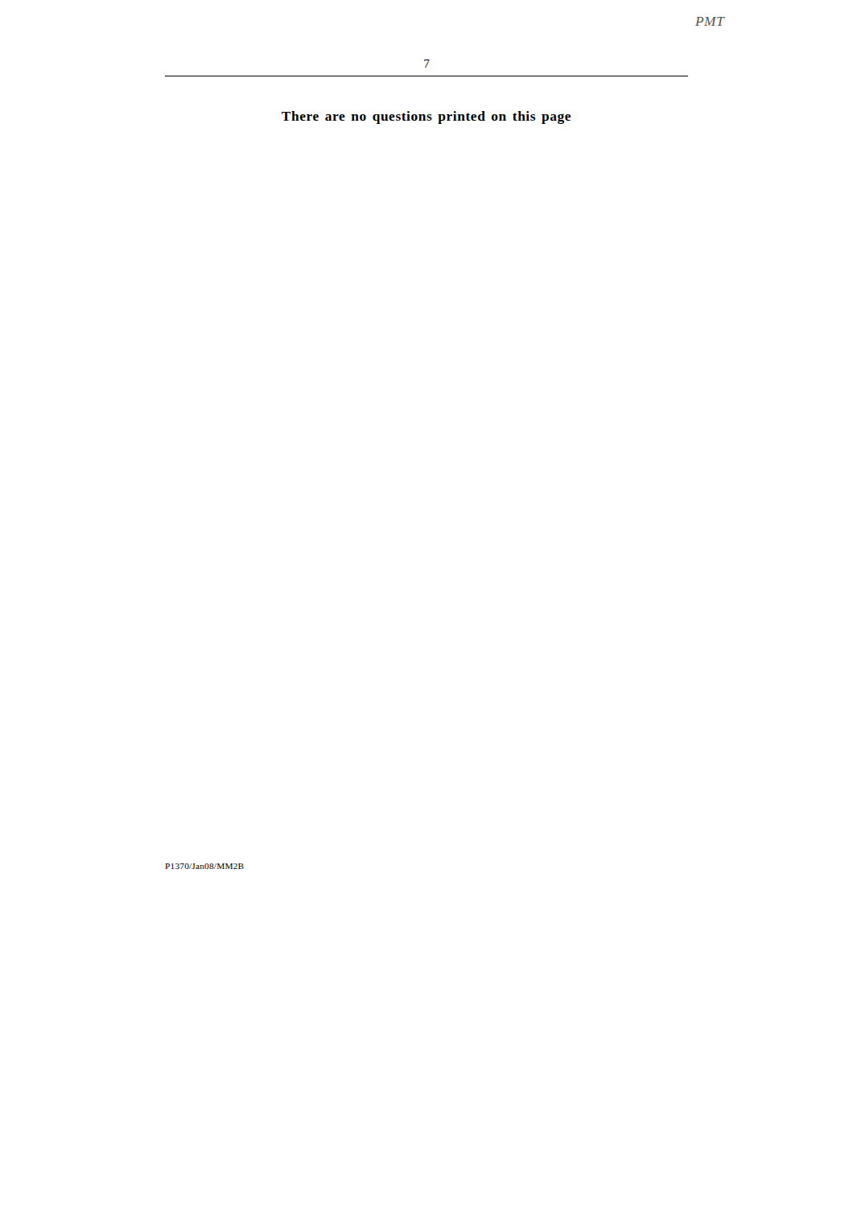PMT
7
There are no questions printed on this page
P1370/Jan08/MM2B